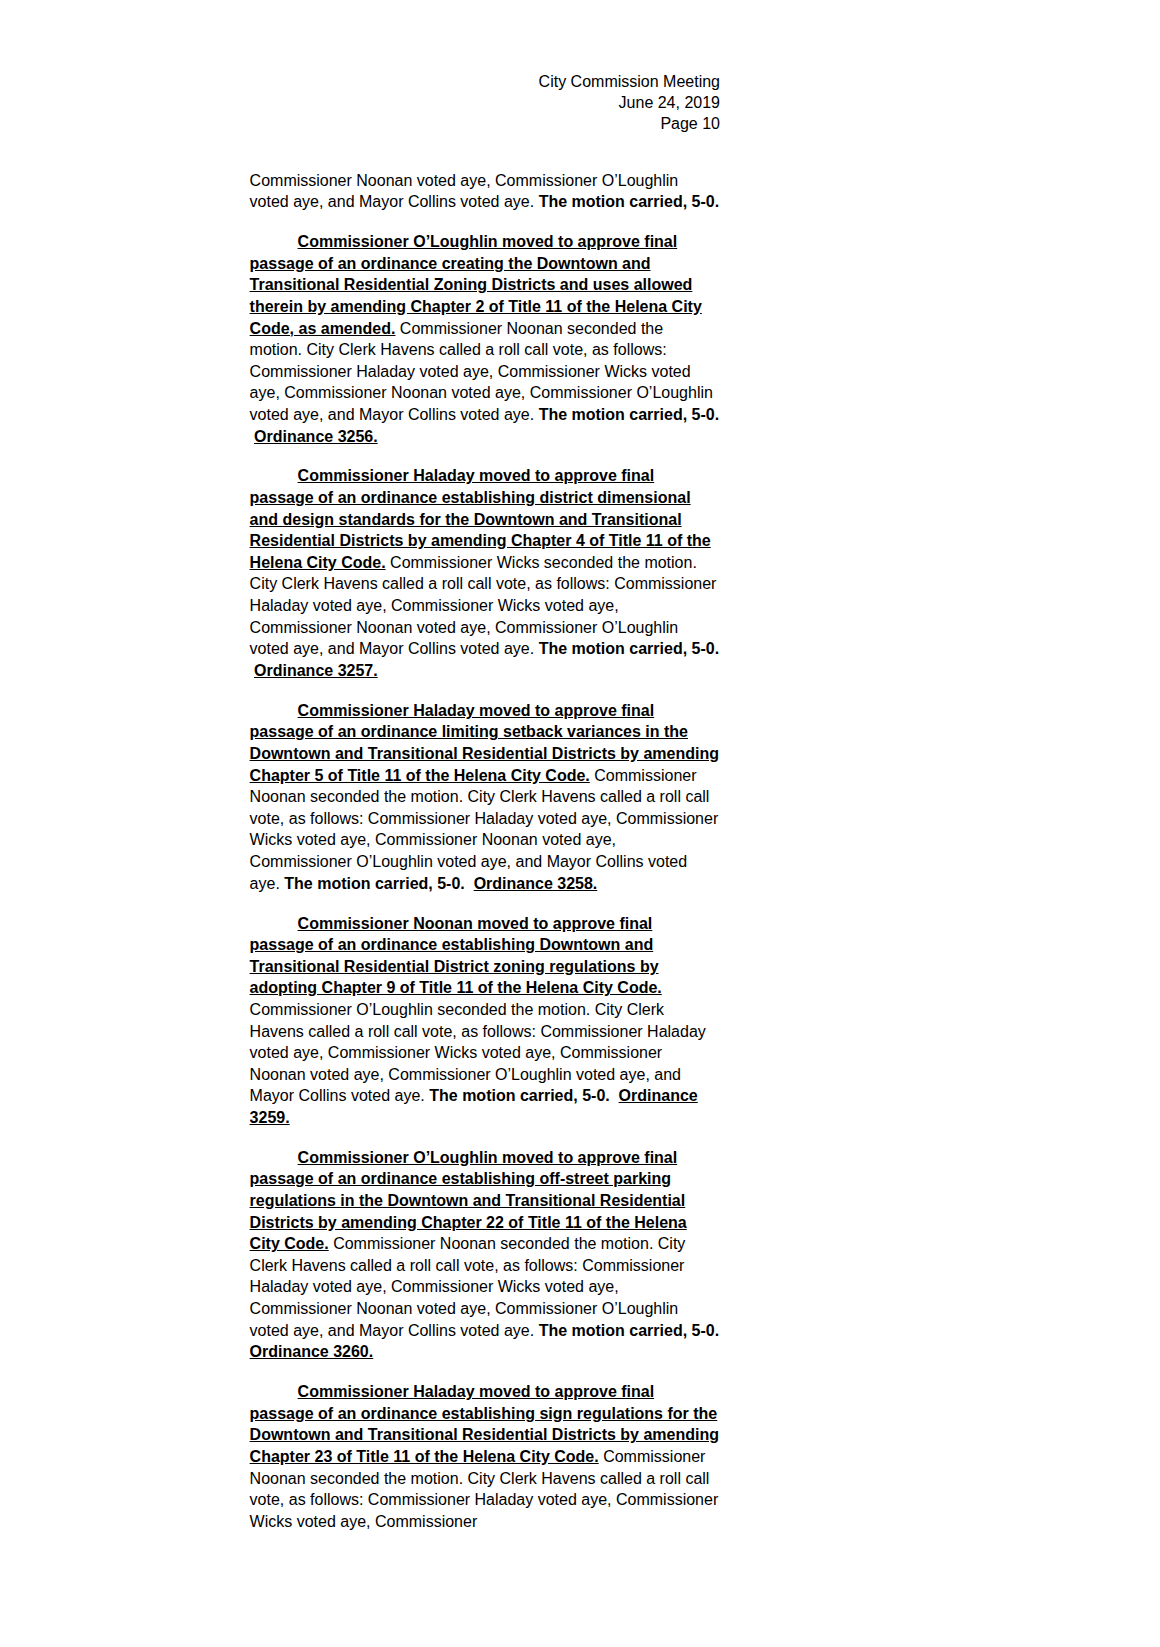City Commission Meeting
June 24, 2019
Page 10
Commissioner Noonan voted aye, Commissioner O’Loughlin voted aye, and Mayor Collins voted aye. The motion carried, 5-0.
Commissioner O’Loughlin moved to approve final passage of an ordinance creating the Downtown and Transitional Residential Zoning Districts and uses allowed therein by amending Chapter 2 of Title 11 of the Helena City Code, as amended. Commissioner Noonan seconded the motion. City Clerk Havens called a roll call vote, as follows: Commissioner Haladay voted aye, Commissioner Wicks voted aye, Commissioner Noonan voted aye, Commissioner O’Loughlin voted aye, and Mayor Collins voted aye. The motion carried, 5-0. Ordinance 3256.
Commissioner Haladay moved to approve final passage of an ordinance establishing district dimensional and design standards for the Downtown and Transitional Residential Districts by amending Chapter 4 of Title 11 of the Helena City Code. Commissioner Wicks seconded the motion. City Clerk Havens called a roll call vote, as follows: Commissioner Haladay voted aye, Commissioner Wicks voted aye, Commissioner Noonan voted aye, Commissioner O’Loughlin voted aye, and Mayor Collins voted aye. The motion carried, 5-0. Ordinance 3257.
Commissioner Haladay moved to approve final passage of an ordinance limiting setback variances in the Downtown and Transitional Residential Districts by amending Chapter 5 of Title 11 of the Helena City Code. Commissioner Noonan seconded the motion. City Clerk Havens called a roll call vote, as follows: Commissioner Haladay voted aye, Commissioner Wicks voted aye, Commissioner Noonan voted aye, Commissioner O’Loughlin voted aye, and Mayor Collins voted aye. The motion carried, 5-0. Ordinance 3258.
Commissioner Noonan moved to approve final passage of an ordinance establishing Downtown and Transitional Residential District zoning regulations by adopting Chapter 9 of Title 11 of the Helena City Code. Commissioner O’Loughlin seconded the motion. City Clerk Havens called a roll call vote, as follows: Commissioner Haladay voted aye, Commissioner Wicks voted aye, Commissioner Noonan voted aye, Commissioner O’Loughlin voted aye, and Mayor Collins voted aye. The motion carried, 5-0. Ordinance 3259.
Commissioner O’Loughlin moved to approve final passage of an ordinance establishing off-street parking regulations in the Downtown and Transitional Residential Districts by amending Chapter 22 of Title 11 of the Helena City Code. Commissioner Noonan seconded the motion. City Clerk Havens called a roll call vote, as follows: Commissioner Haladay voted aye, Commissioner Wicks voted aye, Commissioner Noonan voted aye, Commissioner O’Loughlin voted aye, and Mayor Collins voted aye. The motion carried, 5-0. Ordinance 3260.
Commissioner Haladay moved to approve final passage of an ordinance establishing sign regulations for the Downtown and Transitional Residential Districts by amending Chapter 23 of Title 11 of the Helena City Code. Commissioner Noonan seconded the motion. City Clerk Havens called a roll call vote, as follows: Commissioner Haladay voted aye, Commissioner Wicks voted aye, Commissioner